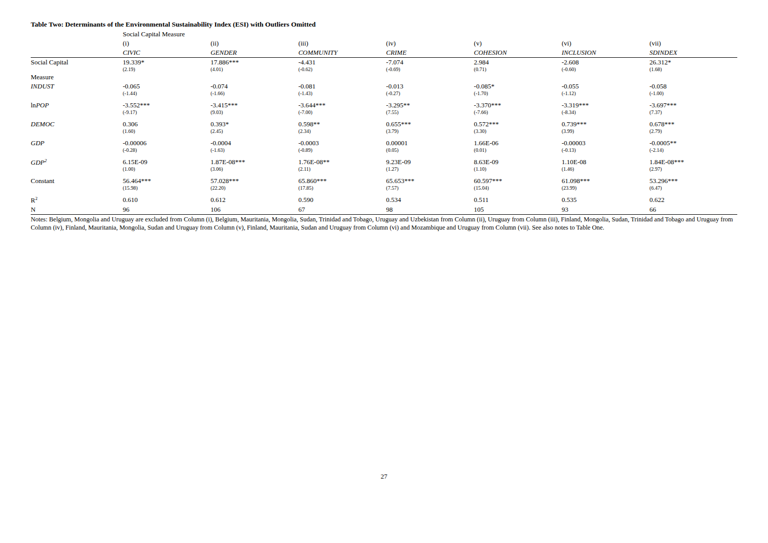Table Two: Determinants of the Environmental Sustainability Index (ESI) with Outliers Omitted
| | Social Capital Measure |
| | (i) | (ii) | (iii) | (iv) | (v) | (vi) | (vii) |
| | CIVIC | GENDER | COMMUNITY | CRIME | COHESION | INCLUSION | SDINDEX |
| Social Capital | 19.339* (2.19) | 17.886*** (4.01) | -4.431 (-0.62) | -7.074 (-0.69) | 2.984 (0.71) | -2.608 (-0.60) | 26.312* (1.68) |
| Measure | |
| INDUST | -0.065 (-1.44) | -0.074 (-1.66) | -0.081 (-1.43) | -0.013 (-0.27) | -0.085* (-1.70) | -0.055 (-1.12) | -0.058 (-1.00) |
| ln POP | -3.552*** (-9.17) | -3.415*** (9.03) | -3.644*** (-7.00) | -3.295** (7.55) | -3.370*** (-7.66) | -3.319*** (-8.34) | -3.697*** (7.37) |
| DEMOC | 0.306 (1.60) | 0.393* (2.45) | 0.598** (2.34) | 0.655*** (3.79) | 0.572*** (3.30) | 0.739*** (3.99) | 0.678*** (2.79) |
| GDP | -0.00006 (-0.28) | -0.0004 (-1.63) | -0.0003 (-0.89) | 0.00001 (0.05) | 1.66E-06 (0.01) | -0.00003 (-0.13) | -0.0005** (-2.14) |
| GDP 2 | 6.15E-09 (1.00) | 1.87E-08*** (3.06) | 1.76E-08** (2.11) | 9.23E-09 (1.27) | 8.63E-09 (1.10) | 1.10E-08 (1.46) | 1.84E-08*** (2.97) |
| Constant | 56.464*** (15.98) | 57.028*** (22.20) | 65.860*** (17.85) | 65.653*** (7.57) | 60.597*** (15.04) | 61.098*** (23.99) | 53.296*** (6.47) |
| R 2 | 0.610 | 0.612 | 0.590 | 0.534 | 0.511 | 0.535 | 0.622 |
| N | 96 | 106 | 67 | 98 | 105 | 93 | 66 |
Notes: Belgium, Mongolia and Uruguay are excluded from Column (i), Belgium, Mauritania, Mongolia, Sudan, Trinidad and Tobago, Uruguay and Uzbekistan from Column (ii), Uruguay from Column (iii), Finland, Mongolia, Sudan, Trinidad and Tobago and Uruguay from Column (iv), Finland, Mauritania, Mongolia, Sudan and Uruguay from Column (v), Finland, Mauritania, Sudan and Uruguay from Column (vi) and Mozambique and Uruguay from Column (vii). See also notes to Table One.
27